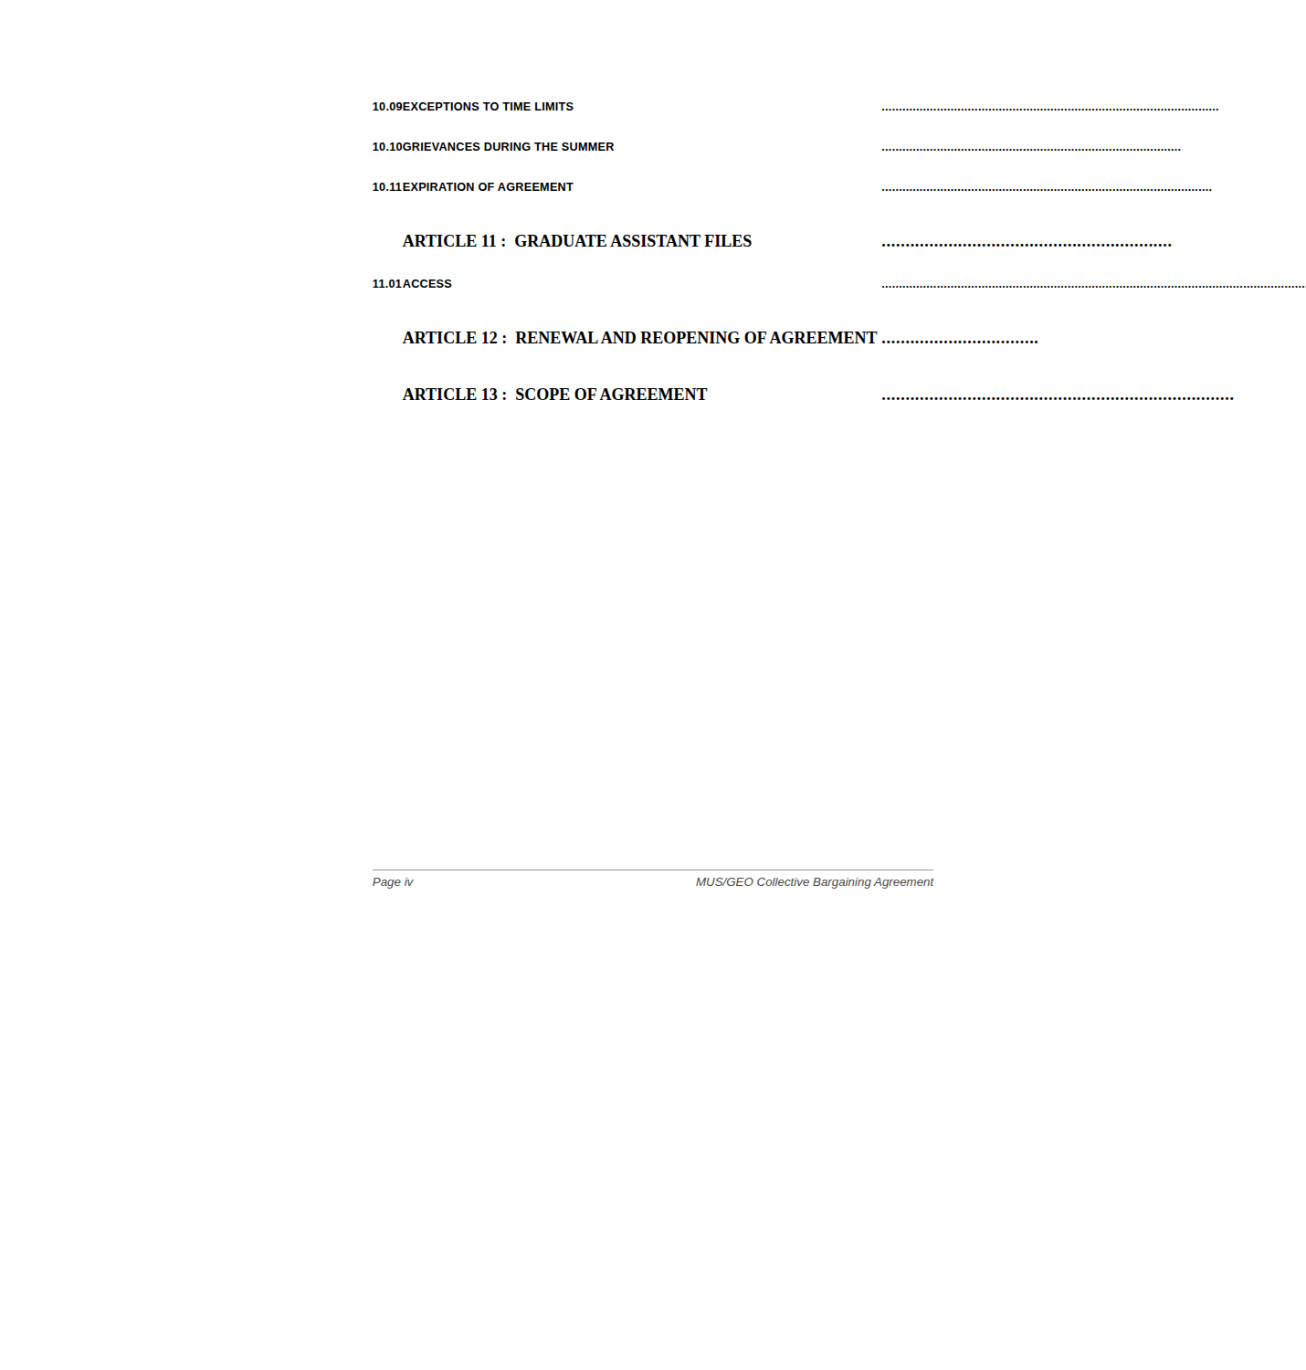| 10.09 | EXCEPTIONS TO TIME LIMITS | .................................................................................................. | 14 |
| 10.10 | GRIEVANCES DURING THE SUMMER | ....................................................................................... | 14 |
| 10.11 | EXPIRATION OF AGREEMENT | ................................................................................................ | 14 |
| | ARTICLE 11 : GRADUATE ASSISTANT FILES | ............................................................. | 14 |
| 11.01 | ACCESS | ................................................................................................................................. | 14 |
| | ARTICLE 12 : RENEWAL AND REOPENING OF AGREEMENT | ................................. | 15 |
| | ARTICLE 13 : SCOPE OF AGREEMENT | .......................................................................... | 15 |
Page iv
MUS/GEO Collective Bargaining Agreement